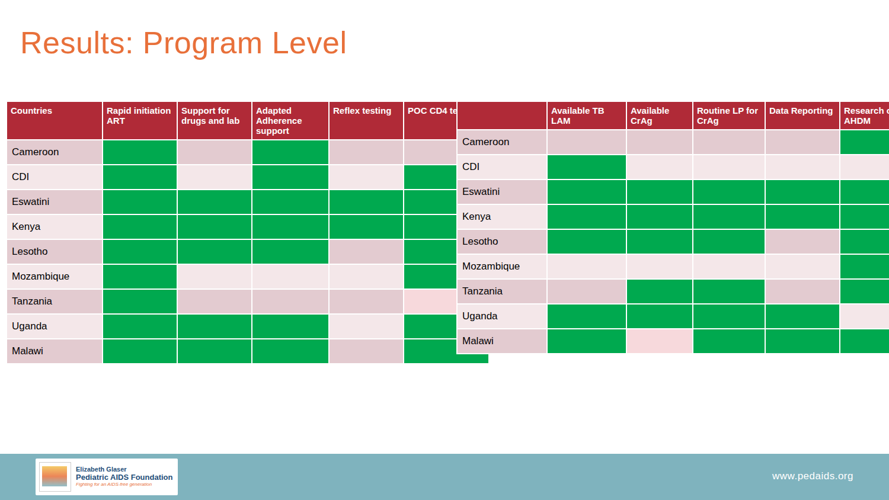Results: Program Level
| Countries | Rapid initiation ART | Support for drugs and lab | Adapted Adherence support | Reflex testing | POC CD4 testing |
| --- | --- | --- | --- | --- | --- |
| Cameroon | | | | | |
| CDI | | | | | |
| Eswatini | | | | | |
| Kenya | | | | | |
| Lesotho | | | | | |
| Mozambique | | | | | |
| Tanzania | | | | | |
| Uganda | | | | | |
| Malawi | | | | | |
| | Available TB LAM | Available CrAg | Routine LP for CrAg | Data Reporting | Research on AHDM |
| --- | --- | --- | --- | --- | --- |
| Cameroon | | | | | |
| CDI | | | | | |
| Eswatini | | | | | |
| Kenya | | | | | |
| Lesotho | | | | | |
| Mozambique | | | | | |
| Tanzania | | | | | |
| Uganda | | | | | |
| Malawi | | | | | |
Elizabeth Glaser
Pediatric AIDS Foundation
Fighting for an AIDS-free generation
www.pedaids.org